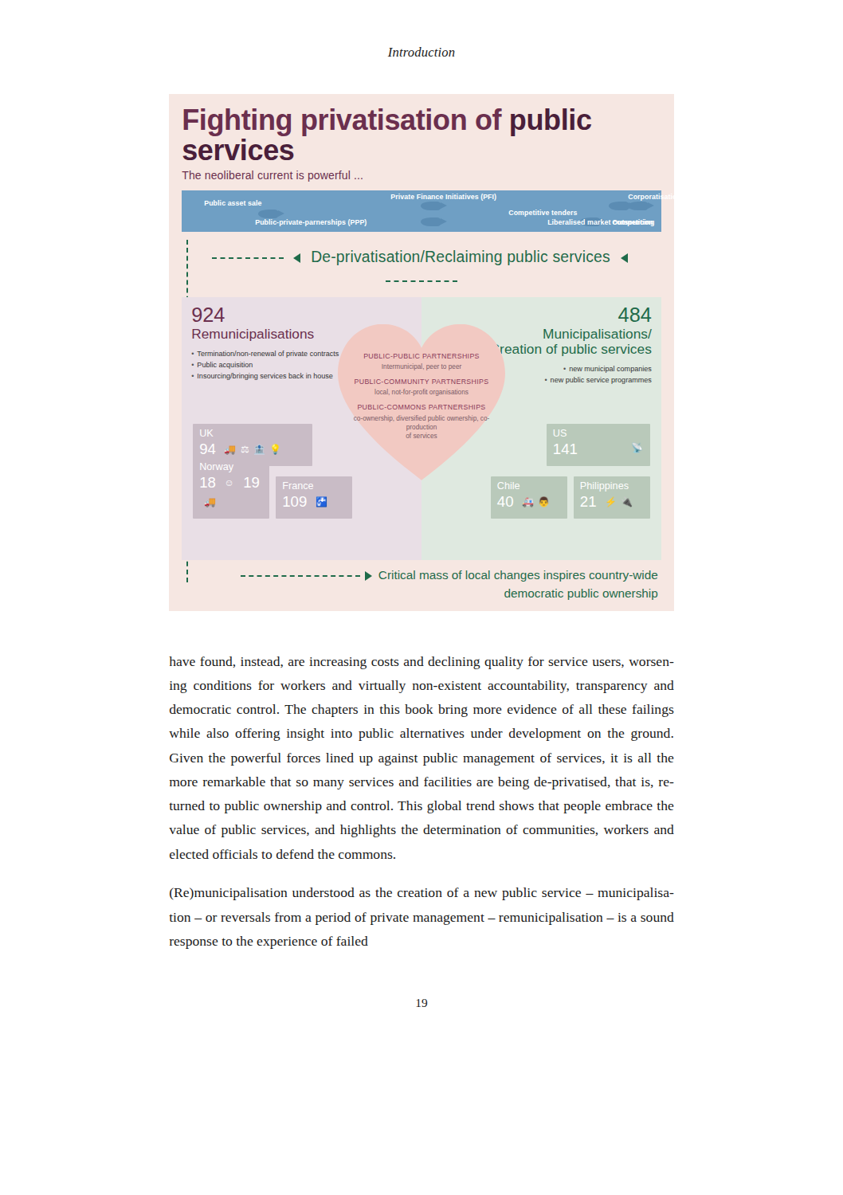Introduction
Fighting privatisation of public services
The neoliberal current is powerful ...
Public asset sale Public-private-parnerships (PPP) Private Finance Initiatives (PFI) Competitive tenders Corporatisation Outsourcing Liberalised market competition
De-privatisation/Reclaiming public services
924
Remunicipalisations
Termination/non-renewal of private contracts
Public acquisition
Insourcing/bringing services back in house
UK
94 🚚 ⚖ 🏦 💡
Norway
18 ☺ 19 🚚
France
109 🚰
484
Municipalisations/
Creation of public services
new municipal companies
new public service programmes
US
141 📡
Chile
40 🚑 👨
Philippines
21 ⚡ 🔌
PUBLIC-PUBLIC PARTNERSHIPS
Intermunicipal, peer to peer
PUBLIC-COMMUNITY PARTNERSHIPS
local, not-for-profit organisations
PUBLIC-COMMONS PARTNERSHIPS
co-ownership, diversified public ownership, co-production
of services
Critical mass of local changes inspires country-wide democratic public ownership
have found, instead, are increasing costs and declining quality for service users, worsening conditions for workers and virtually non-existent accountability, transparency and democratic control. The chapters in this book bring more evidence of all these failings while also offering insight into public alternatives under development on the ground. Given the powerful forces lined up against public management of services, it is all the more remarkable that so many services and facilities are being de-privatised, that is, returned to public ownership and control. This global trend shows that people embrace the value of public services, and highlights the determination of communities, workers and elected officials to defend the commons.
(Re)municipalisation understood as the creation of a new public service – municipalisation – or reversals from a period of private management – remunicipalisation – is a sound response to the experience of failed
19